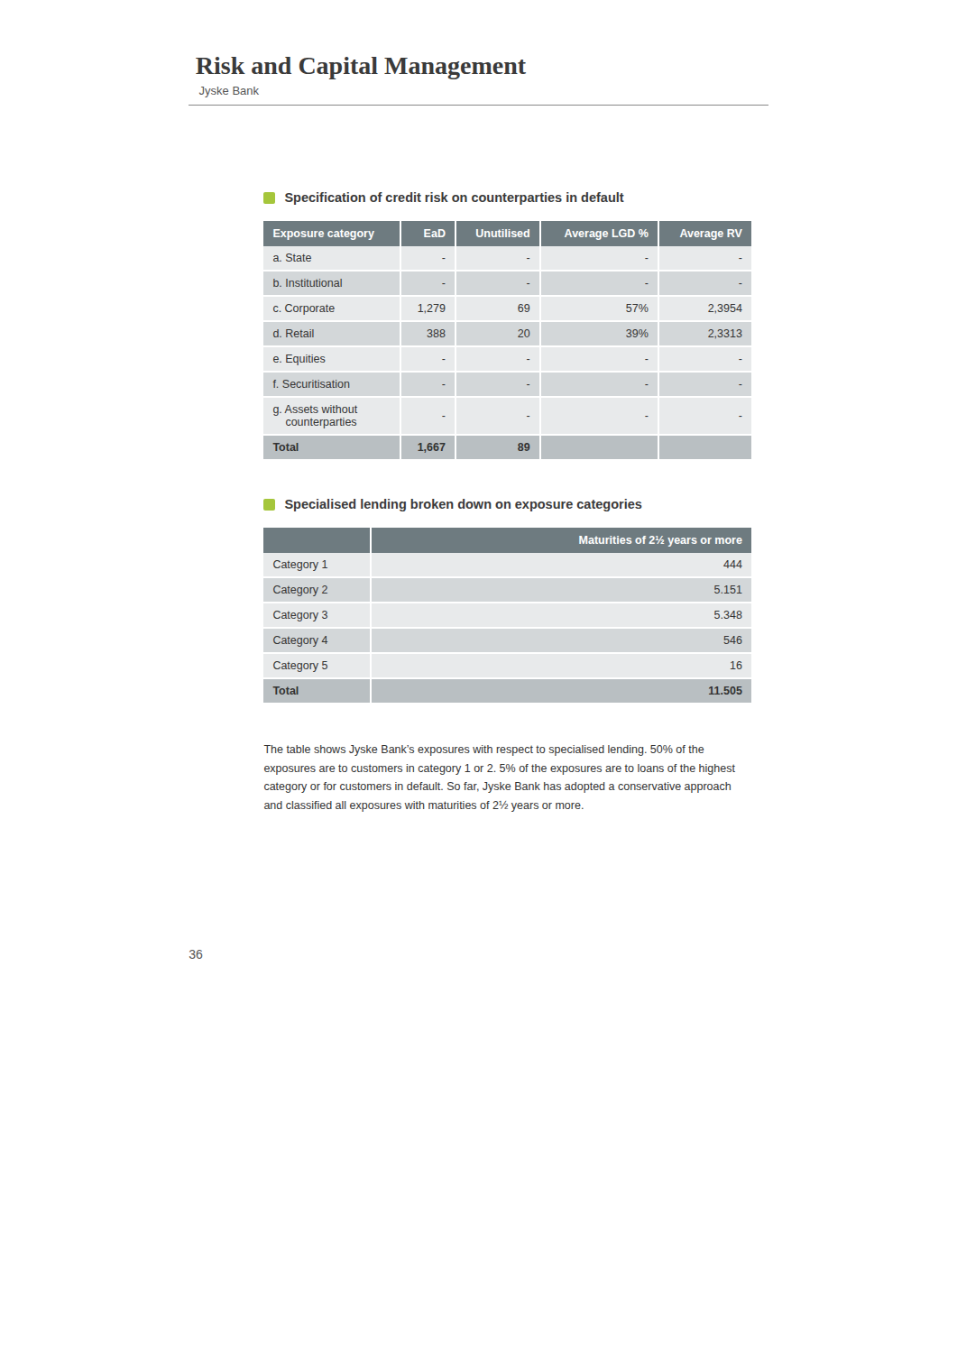Risk and Capital Management
Jyske Bank
Specification of credit risk on counterparties in default
| Exposure category | EaD | Unutilised | Average LGD % | Average RV |
| --- | --- | --- | --- | --- |
| a. State | - | - | - | - |
| b. Institutional | - | - | - | - |
| c. Corporate | 1,279 | 69 | 57% | 2,3954 |
| d. Retail | 388 | 20 | 39% | 2,3313 |
| e. Equities | - | - | - | - |
| f. Securitisation | - | - | - | - |
| g. Assets without counterparties | - | - | - | - |
| Total | 1,667 | 89 | | |
Specialised lending broken down on exposure categories
| | Maturities of 2½ years or more |
| --- | --- |
| Category 1 | 444 |
| Category 2 | 5.151 |
| Category 3 | 5.348 |
| Category 4 | 546 |
| Category 5 | 16 |
| Total | 11.505 |
The table shows Jyske Bank’s exposures with respect to specialised lending. 50% of the exposures are to customers in category 1 or 2. 5% of the exposures are to loans of the highest category or for customers in default. So far, Jyske Bank has adopted a conservative approach and classified all exposures with maturities of 2½ years or more.
36